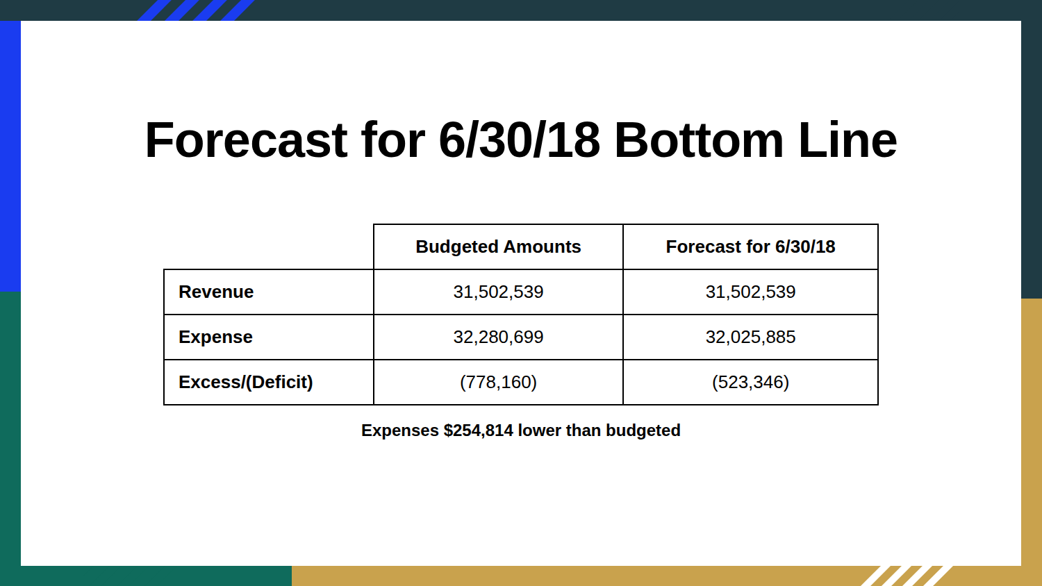Forecast for 6/30/18 Bottom Line
| | Budgeted Amounts | Forecast for 6/30/18 |
| --- | --- | --- |
| Revenue | 31,502,539 | 31,502,539 |
| Expense | 32,280,699 | 32,025,885 |
| Excess/(Deficit) | (778,160) | (523,346) |
Expenses $254,814 lower than budgeted